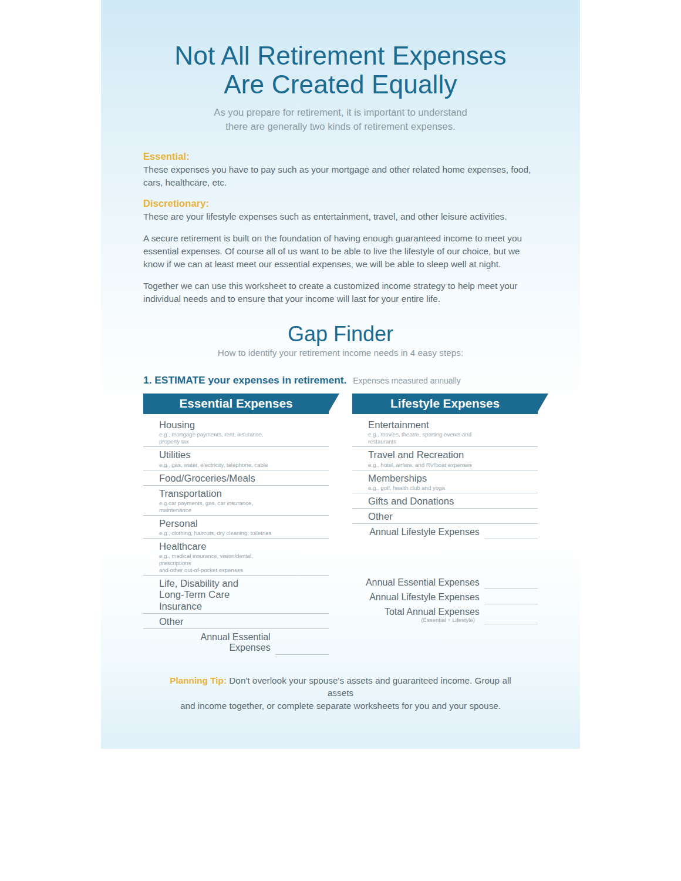Not All Retirement Expenses
Are Created Equally
As you prepare for retirement, it is important to understand
there are generally two kinds of retirement expenses.
Essential:
These expenses you have to pay such as your mortgage and other related home expenses, food, cars, healthcare, etc.
Discretionary:
These are your lifestyle expenses such as entertainment, travel, and other leisure activities.
A secure retirement is built on the foundation of having enough guaranteed income to meet you essential expenses. Of course all of us want to be able to live the lifestyle of our choice, but we know if we can at least meet our essential expenses, we will be able to sleep well at night.
Together we can use this worksheet to create a customized income strategy to help meet your individual needs and to ensure that your income will last for your entire life.
Gap Finder
How to identify your retirement income needs in 4 easy steps:
1. ESTIMATE your expenses in retirement. Expenses measured annually
Essential Expenses
| Housing e.g., mortgage payments, rent, insurance, property tax | |
| Utilities e.g., gas, water, electricity, telephone, cable | |
| Food/Groceries/Meals | |
| Transportation e.g.car payments, gas, car insurance, maintenance | |
| Personal e.g., clothing, haircuts, dry cleaning, toiletries | |
| Healthcare e.g., medical insurance, vision/dental, prescriptions and other out-of-pocket expenses | |
| Life, Disability and Long-Term Care Insurance | |
| Other | |
| Annual Essential Expenses | |
Lifestyle Expenses
| Entertainment e.g., movies, theatre, sporting events and restaurants | |
| Travel and Recreation e.g., hotel, airfare, and RV/boat expenses | |
| Memberships e.g., golf, health club and yoga | |
| Gifts and Donations | |
| Other | |
| Annual Lifestyle Expenses | |
| Annual Essential Expenses | |
| Annual Lifestyle Expenses | |
| Total Annual Expenses (Essential + Lifestyle) | |
Planning Tip: Don't overlook your spouse's assets and guaranteed income. Group all assets and income together, or complete separate worksheets for you and your spouse.